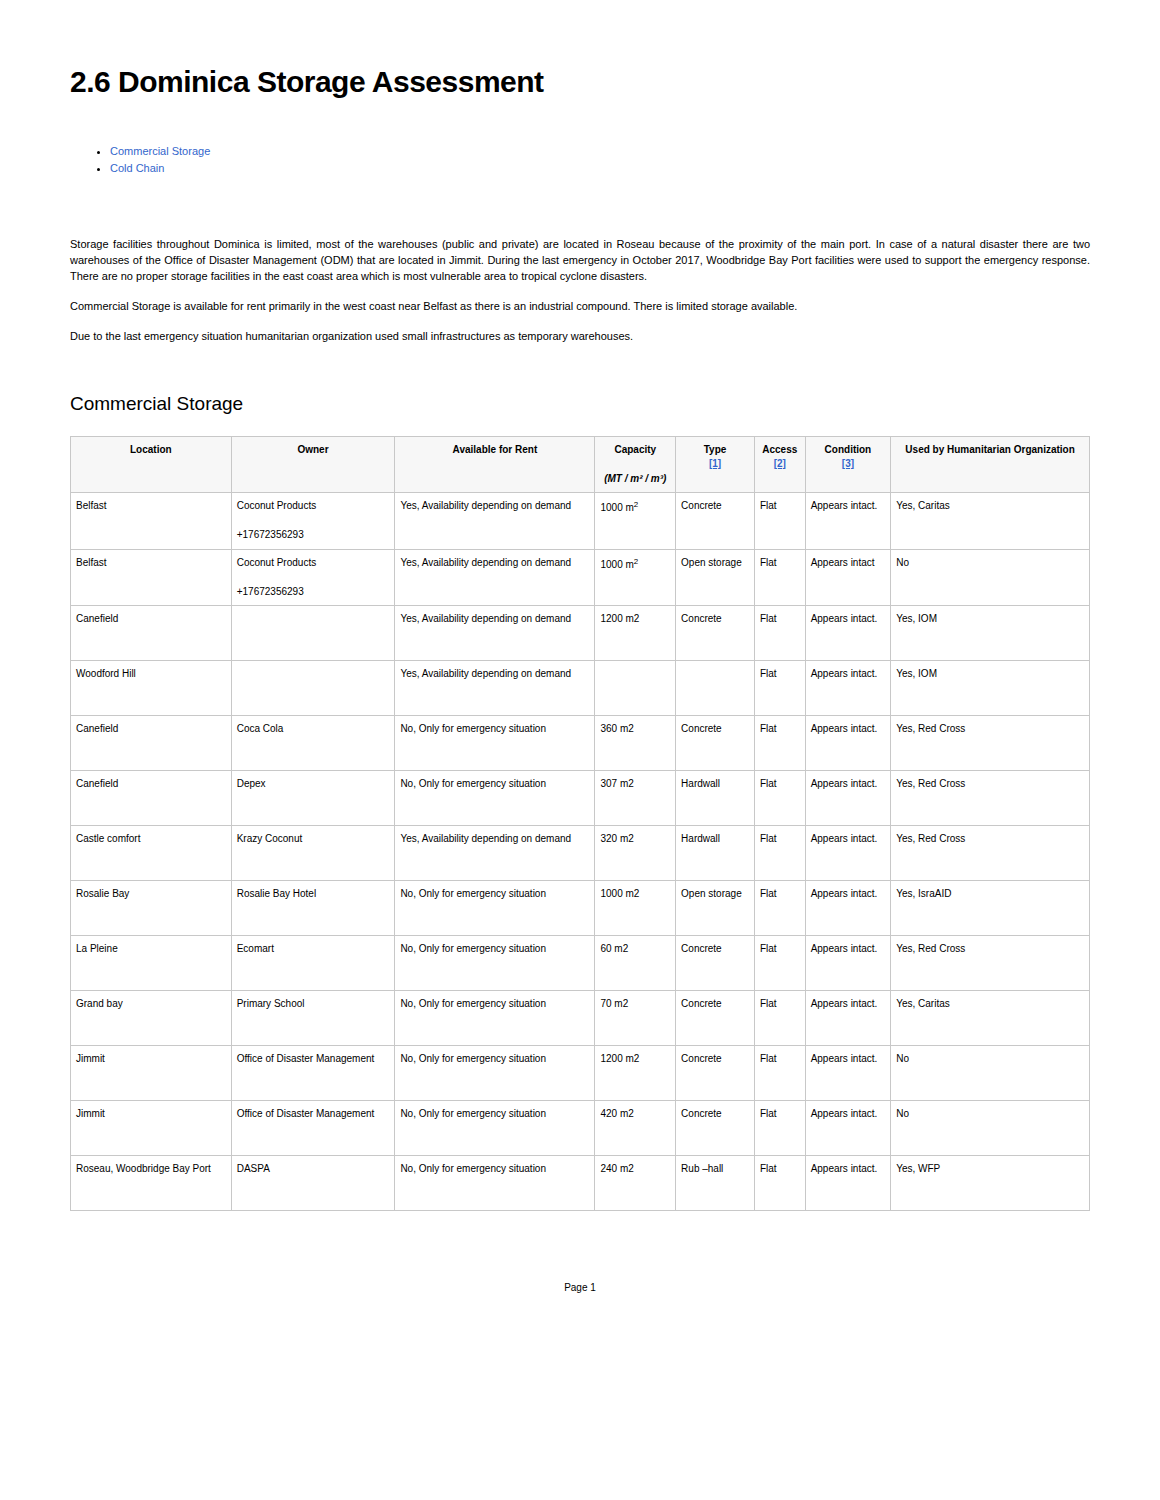2.6 Dominica Storage Assessment
Commercial Storage
Cold Chain
Storage facilities throughout Dominica is limited, most of the warehouses (public and private) are located in Roseau because of the proximity of the main port. In case of a natural disaster there are two warehouses of the Office of Disaster Management (ODM) that are located in Jimmit. During the last emergency in October 2017, Woodbridge Bay Port facilities were used to support the emergency response. There are no proper storage facilities in the east coast area which is most vulnerable area to tropical cyclone disasters.
Commercial Storage is available for rent primarily in the west coast near Belfast as there is an industrial compound. There is limited storage available.
Due to the last emergency situation humanitarian organization used small infrastructures as temporary warehouses.
Commercial Storage
| Location | Owner | Available for Rent | Capacity (MT / m² / m³) | Type [1] | Access [2] | Condition [3] | Used by Humanitarian Organization |
| --- | --- | --- | --- | --- | --- | --- | --- |
| Belfast | Coconut Products +17672356293 | Yes, Availability depending on demand | 1000 m 2 | Concrete | Flat | Appears intact. | Yes, Caritas |
| Belfast | Coconut Products +17672356293 | Yes, Availability depending on demand | 1000 m 2 | Open storage | Flat | Appears intact | No |
| Canefield | | Yes, Availability depending on demand | 1200 m2 | Concrete | Flat | Appears intact. | Yes, IOM |
| Woodford Hill | | Yes, Availability depending on demand | | | Flat | Appears intact. | Yes, IOM |
| Canefield | Coca Cola | No, Only for emergency situation | 360 m2 | Concrete | Flat | Appears intact. | Yes, Red Cross |
| Canefield | Depex | No, Only for emergency situation | 307 m2 | Hardwall | Flat | Appears intact. | Yes, Red Cross |
| Castle comfort | Krazy Coconut | Yes, Availability depending on demand | 320 m2 | Hardwall | Flat | Appears intact. | Yes, Red Cross |
| Rosalie Bay | Rosalie Bay Hotel | No, Only for emergency situation | 1000 m2 | Open storage | Flat | Appears intact. | Yes, IsraAID |
| La Pleine | Ecomart | No, Only for emergency situation | 60 m2 | Concrete | Flat | Appears intact. | Yes, Red Cross |
| Grand bay | Primary School | No, Only for emergency situation | 70 m2 | Concrete | Flat | Appears intact. | Yes, Caritas |
| Jimmit | Office of Disaster Management | No, Only for emergency situation | 1200 m2 | Concrete | Flat | Appears intact. | No |
| Jimmit | Office of Disaster Management | No, Only for emergency situation | 420 m2 | Concrete | Flat | Appears intact. | No |
| Roseau, Woodbridge Bay Port | DASPA | No, Only for emergency situation | 240 m2 | Rub –hall | Flat | Appears intact. | Yes, WFP |
Page 1